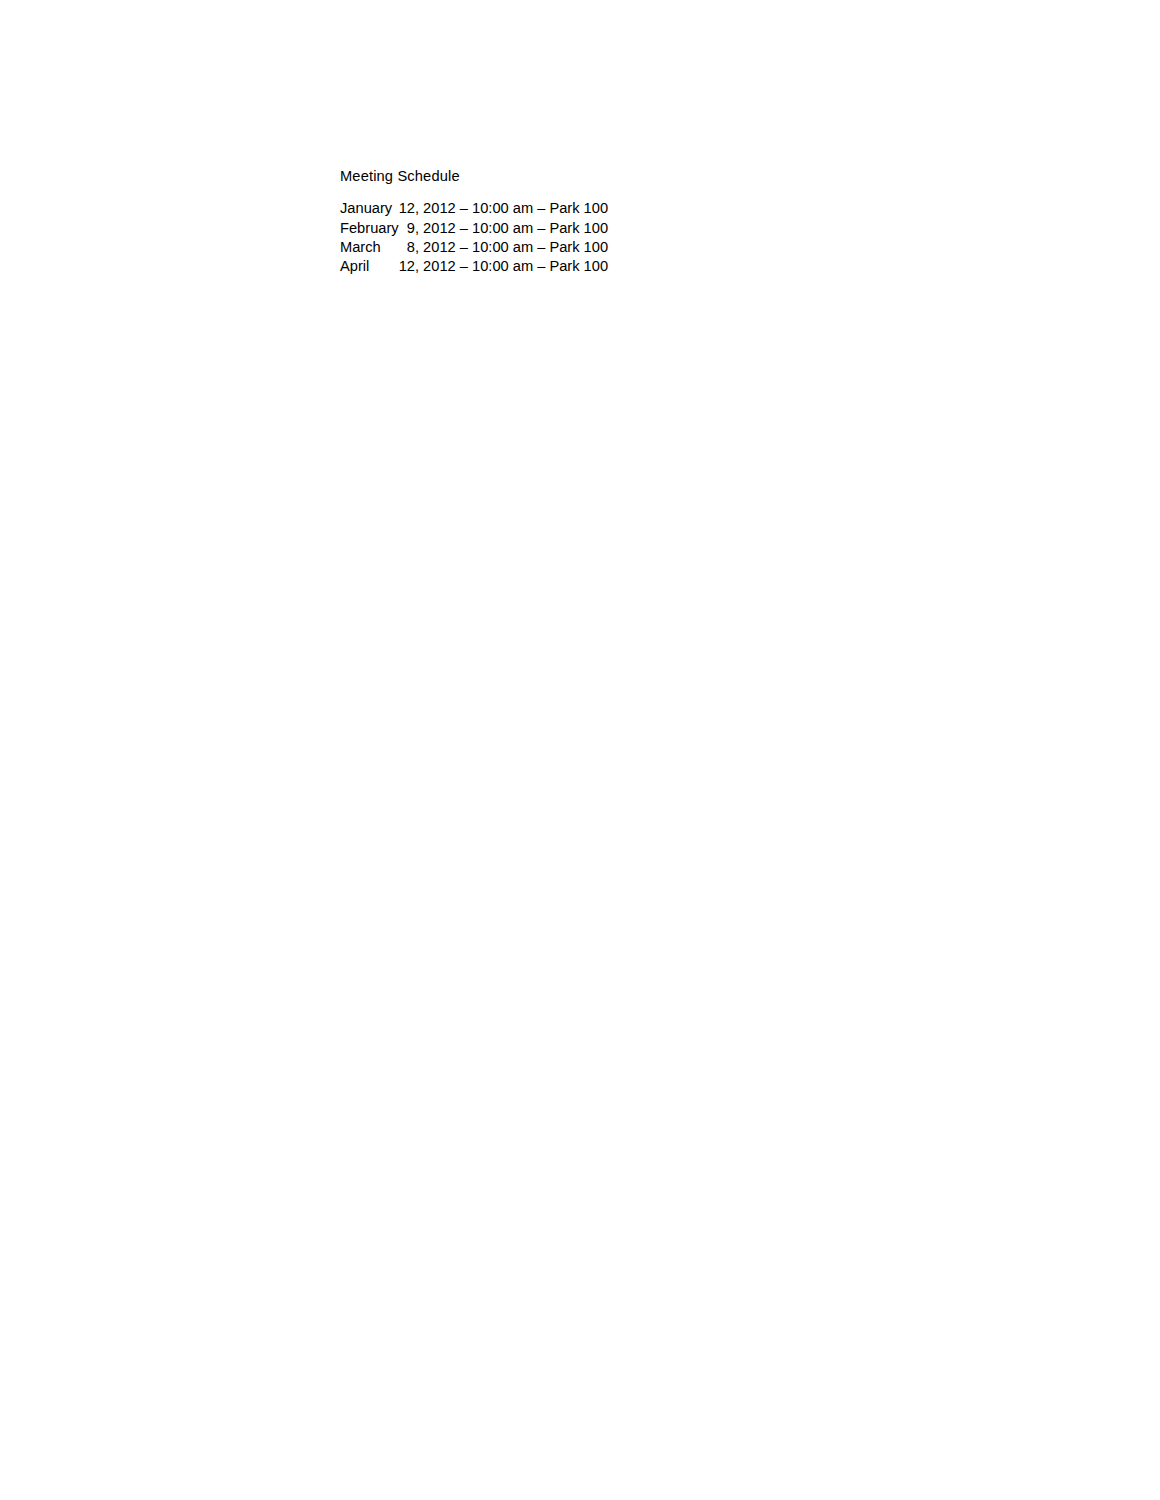Meeting Schedule
| January | 12, | 2012 – 10:00 am – Park 100 |
| February | 9, | 2012 – 10:00 am – Park 100 |
| March | 8, | 2012 – 10:00 am – Park 100 |
| April | 12, | 2012 – 10:00 am – Park 100 |